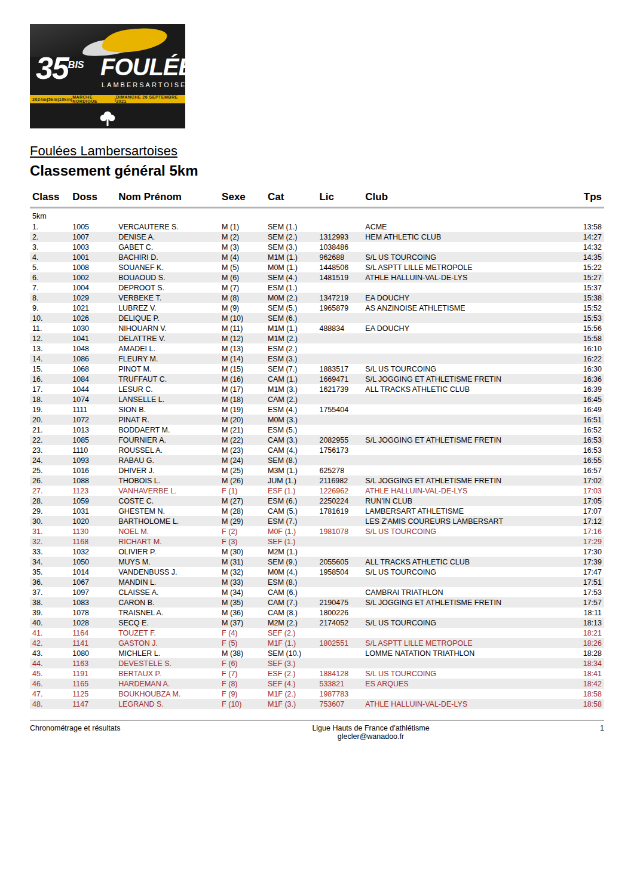35BIS
FOULÉESe
LAMBERSARTOISES
2024m|5km|10km|MARCHE NORDIQUE|DIMANCHE 26 SEPTEMBRE 2021
Foulées Lambersartoises
Classement général 5km
| Class | Doss | Nom Prénom | Sexe | Cat | Lic | Club | Tps |
| --- | --- | --- | --- | --- | --- | --- | --- |
| 5km |
| 1. | 1005 | VERCAUTERE S. | M (1) | SEM (1.) | | ACME | 13:58 |
| 2. | 1007 | DENISE A. | M (2) | SEM (2.) | 1312993 | HEM ATHLETIC CLUB | 14:27 |
| 3. | 1003 | GABET C. | M (3) | SEM (3.) | 1038486 | | 14:32 |
| 4. | 1001 | BACHIRI D. | M (4) | M1M (1.) | 962688 | S/L US TOURCOING | 14:35 |
| 5. | 1008 | SOUANEF K. | M (5) | M0M (1.) | 1448506 | S/L ASPTT LILLE METROPOLE | 15:22 |
| 6. | 1002 | BOUAOUD S. | M (6) | SEM (4.) | 1481519 | ATHLE HALLUIN-VAL-DE-LYS | 15:27 |
| 7. | 1004 | DEPROOT S. | M (7) | ESM (1.) | | | 15:37 |
| 8. | 1029 | VERBEKE T. | M (8) | M0M (2.) | 1347219 | EA DOUCHY | 15:38 |
| 9. | 1021 | LUBREZ V. | M (9) | SEM (5.) | 1965879 | AS ANZINOISE ATHLETISME | 15:52 |
| 10. | 1026 | DELIQUE P. | M (10) | SEM (6.) | | | 15:53 |
| 11. | 1030 | NIHOUARN V. | M (11) | M1M (1.) | 488834 | EA DOUCHY | 15:56 |
| 12. | 1041 | DELATTRE V. | M (12) | M1M (2.) | | | 15:58 |
| 13. | 1048 | AMADEI L. | M (13) | ESM (2.) | | | 16:10 |
| 14. | 1086 | FLEURY M. | M (14) | ESM (3.) | | | 16:22 |
| 15. | 1068 | PINOT M. | M (15) | SEM (7.) | 1883517 | S/L US TOURCOING | 16:30 |
| 16. | 1084 | TRUFFAUT C. | M (16) | CAM (1.) | 1669471 | S/L JOGGING ET ATHLETISME FRETIN | 16:36 |
| 17. | 1044 | LESUR C. | M (17) | M1M (3.) | 1621739 | ALL TRACKS ATHLETIC CLUB | 16:39 |
| 18. | 1074 | LANSELLE L. | M (18) | CAM (2.) | | | 16:45 |
| 19. | 1111 | SION B. | M (19) | ESM (4.) | 1755404 | | 16:49 |
| 20. | 1072 | PINAT R. | M (20) | M0M (3.) | | | 16:51 |
| 21. | 1013 | BODDAERT M. | M (21) | ESM (5.) | | | 16:52 |
| 22. | 1085 | FOURNIER A. | M (22) | CAM (3.) | 2082955 | S/L JOGGING ET ATHLETISME FRETIN | 16:53 |
| 23. | 1110 | ROUSSEL A. | M (23) | CAM (4.) | 1756173 | | 16:53 |
| 24. | 1093 | RABAU G. | M (24) | SEM (8.) | | | 16:55 |
| 25. | 1016 | DHIVER J. | M (25) | M3M (1.) | 625278 | | 16:57 |
| 26. | 1088 | THOBOIS L. | M (26) | JUM (1.) | 2116982 | S/L JOGGING ET ATHLETISME FRETIN | 17:02 |
| 27. | 1123 | VANHAVERBE L. | F (1) | ESF (1.) | 1226962 | ATHLE HALLUIN-VAL-DE-LYS | 17:03 |
| 28. | 1059 | COSTE C. | M (27) | ESM (6.) | 2250224 | RUN'IN CLUB | 17:05 |
| 29. | 1031 | GHESTEM N. | M (28) | CAM (5.) | 1781619 | LAMBERSART ATHLETISME | 17:07 |
| 30. | 1020 | BARTHOLOME L. | M (29) | ESM (7.) | | LES Z'AMIS COUREURS LAMBERSART | 17:12 |
| 31. | 1130 | NOEL M. | F (2) | M0F (1.) | 1981078 | S/L US TOURCOING | 17:16 |
| 32. | 1168 | RICHART M. | F (3) | SEF (1.) | | | 17:29 |
| 33. | 1032 | OLIVIER P. | M (30) | M2M (1.) | | | 17:30 |
| 34. | 1050 | MUYS M. | M (31) | SEM (9.) | 2055605 | ALL TRACKS ATHLETIC CLUB | 17:39 |
| 35. | 1014 | VANDENBUSS J. | M (32) | M0M (4.) | 1958504 | S/L US TOURCOING | 17:47 |
| 36. | 1067 | MANDIN L. | M (33) | ESM (8.) | | | 17:51 |
| 37. | 1097 | CLAISSE A. | M (34) | CAM (6.) | | CAMBRAI TRIATHLON | 17:53 |
| 38. | 1083 | CARON B. | M (35) | CAM (7.) | 2190475 | S/L JOGGING ET ATHLETISME FRETIN | 17:57 |
| 39. | 1078 | TRAISNEL A. | M (36) | CAM (8.) | 1800226 | | 18:11 |
| 40. | 1028 | SECQ E. | M (37) | M2M (2.) | 2174052 | S/L US TOURCOING | 18:13 |
| 41. | 1164 | TOUZET F. | F (4) | SEF (2.) | | | 18:21 |
| 42. | 1141 | GASTON J. | F (5) | M1F (1.) | 1802551 | S/L ASPTT LILLE METROPOLE | 18:26 |
| 43. | 1080 | MICHLER L. | M (38) | SEM (10.) | | LOMME NATATION TRIATHLON | 18:28 |
| 44. | 1163 | DEVESTELE S. | F (6) | SEF (3.) | | | 18:34 |
| 45. | 1191 | BERTAUX P. | F (7) | ESF (2.) | 1884128 | S/L US TOURCOING | 18:41 |
| 46. | 1165 | HARDEMAN A. | F (8) | SEF (4.) | 533821 | ES ARQUES | 18:42 |
| 47. | 1125 | BOUKHOUBZA M. | F (9) | M1F (2.) | 1987783 | | 18:58 |
| 48. | 1147 | LEGRAND S. | F (10) | M1F (3.) | 753607 | ATHLE HALLUIN-VAL-DE-LYS | 18:58 |
Chronométrage et résultats
Ligue Hauts de France d'athlétisme
glecler@wanadoo.fr
1